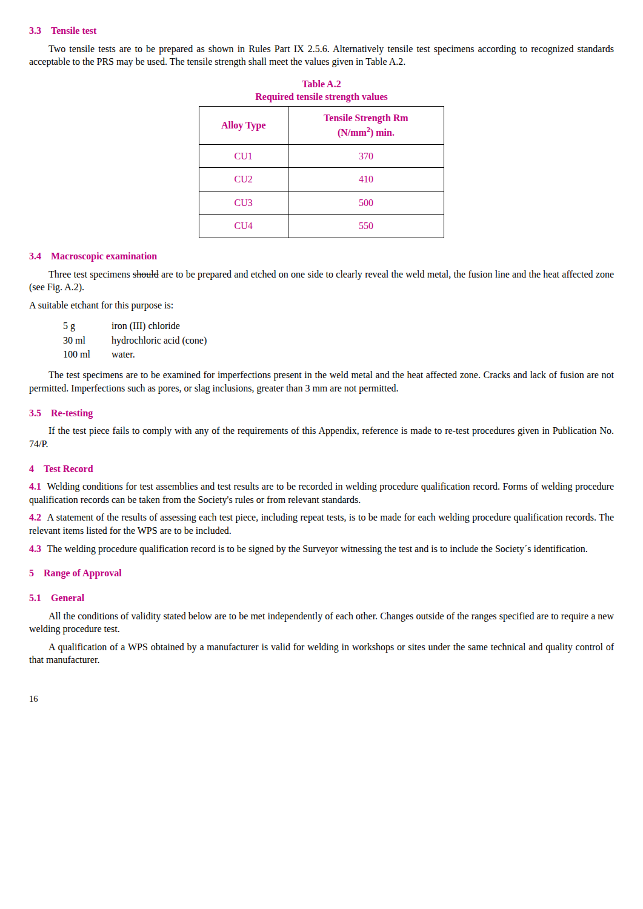3.3 Tensile test
Two tensile tests are to be prepared as shown in Rules Part IX 2.5.6. Alternatively tensile test specimens according to recognized standards acceptable to the PRS may be used. The tensile strength shall meet the values given in Table A.2.
Table A.2
Required tensile strength values
| Alloy Type | Tensile Strength Rm (N/mm 2 ) min. |
| --- | --- |
| CU1 | 370 |
| CU2 | 410 |
| CU3 | 500 |
| CU4 | 550 |
3.4 Macroscopic examination
Three test specimens should are to be prepared and etched on one side to clearly reveal the weld metal, the fusion line and the heat affected zone (see Fig. A.2).
A suitable etchant for this purpose is:
5 giron (III) chloride
30 mlhydrochloric acid (cone)
100 mlwater.
The test specimens are to be examined for imperfections present in the weld metal and the heat affected zone. Cracks and lack of fusion are not permitted. Imperfections such as pores, or slag inclusions, greater than 3 mm are not permitted.
3.5 Re-testing
If the test piece fails to comply with any of the requirements of this Appendix, reference is made to re-test procedures given in Publication No. 74/P.
4 Test Record
4.1 Welding conditions for test assemblies and test results are to be recorded in welding procedure qualification record. Forms of welding procedure qualification records can be taken from the Society's rules or from relevant standards.
4.2 A statement of the results of assessing each test piece, including repeat tests, is to be made for each welding procedure qualification records. The relevant items listed for the WPS are to be included.
4.3 The welding procedure qualification record is to be signed by the Surveyor witnessing the test and is to include the Society´s identification.
5 Range of Approval
5.1 General
All the conditions of validity stated below are to be met independently of each other. Changes outside of the ranges specified are to require a new welding procedure test.
A qualification of a WPS obtained by a manufacturer is valid for welding in workshops or sites under the same technical and quality control of that manufacturer.
16